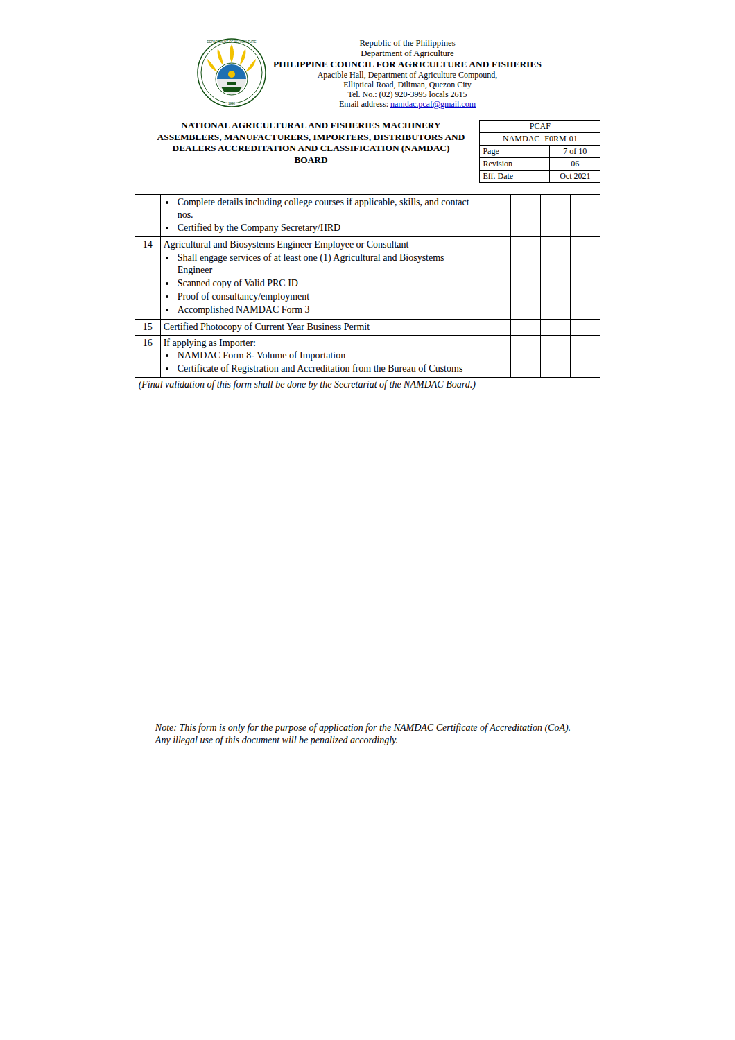Republic of the Philippines
Department of Agriculture
PHILIPPINE COUNCIL FOR AGRICULTURE AND FISHERIES
Apacible Hall, Department of Agriculture Compound,
Elliptical Road, Diliman, Quezon City
Tel. No.: (02) 920-3995 locals 2615
Email address: namdac.pcaf@gmail.com
National Agricultural and Fisheries Machinery Assemblers, Manufacturers, Importers, Distributors and Dealers Accreditation and Classification (NAMDAC) Board
| PCAF |
| NAMDAC- F0RM-01 |
| Page | 7 of 10 |
| Revision | 06 |
| Eff. Date | Oct 2021 |
| | Complete details including college courses if applicable, skills, and contact nos. Certified by the Company Secretary/HRD | | | | |
| 14 | Agricultural and Biosystems Engineer Employee or Consultant Shall engage services of at least one (1) Agricultural and Biosystems Engineer Scanned copy of Valid PRC ID Proof of consultancy/employment Accomplished NAMDAC Form 3 | | | | |
| 15 | Certified Photocopy of Current Year Business Permit | | | | |
| 16 | If applying as Importer: NAMDAC Form 8- Volume of Importation Certificate of Registration and Accreditation from the Bureau of Customs | | | | |
(Final validation of this form shall be done by the Secretariat of the NAMDAC Board.)
Note: This form is only for the purpose of application for the NAMDAC Certificate of Accreditation (CoA). Any illegal use of this document will be penalized accordingly.